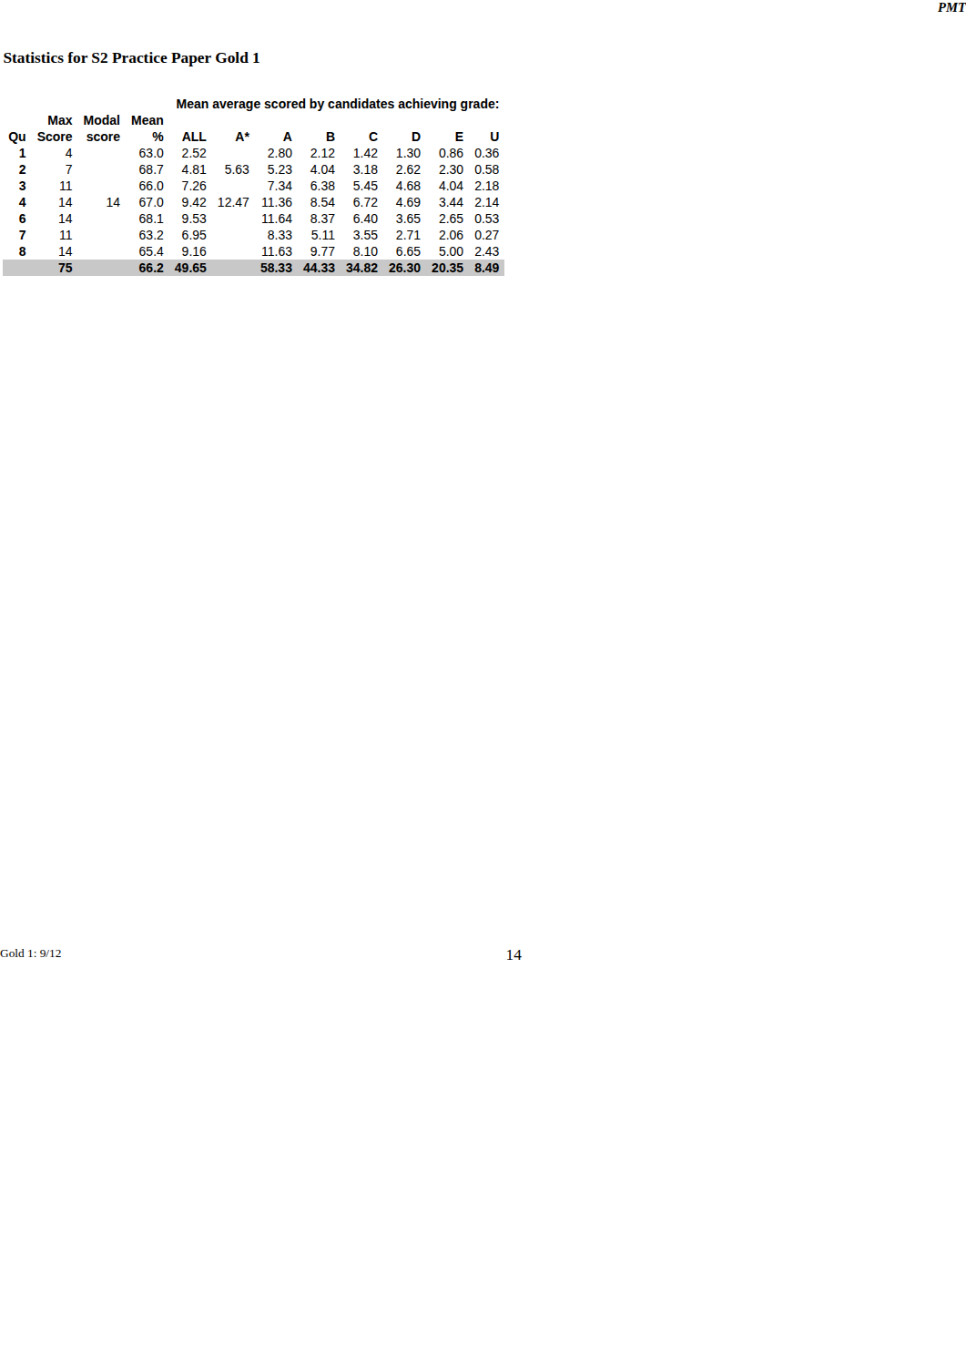PMT
Statistics for S2 Practice Paper Gold 1
| | Mean average scored by candidates achieving grade: |
| | Max | Modal | Mean | |
| Qu | Score | score | % | ALL | A* | A | B | C | D | E | U |
| 1 | 4 | | 63.0 | 2.52 | | 2.80 | 2.12 | 1.42 | 1.30 | 0.86 | 0.36 |
| 2 | 7 | | 68.7 | 4.81 | 5.63 | 5.23 | 4.04 | 3.18 | 2.62 | 2.30 | 0.58 |
| 3 | 11 | | 66.0 | 7.26 | | 7.34 | 6.38 | 5.45 | 4.68 | 4.04 | 2.18 |
| 4 | 14 | 14 | 67.0 | 9.42 | 12.47 | 11.36 | 8.54 | 6.72 | 4.69 | 3.44 | 2.14 |
| 6 | 14 | | 68.1 | 9.53 | | 11.64 | 8.37 | 6.40 | 3.65 | 2.65 | 0.53 |
| 7 | 11 | | 63.2 | 6.95 | | 8.33 | 5.11 | 3.55 | 2.71 | 2.06 | 0.27 |
| 8 | 14 | | 65.4 | 9.16 | | 11.63 | 9.77 | 8.10 | 6.65 | 5.00 | 2.43 |
| | 75 | | 66.2 | 49.65 | | 58.33 | 44.33 | 34.82 | 26.30 | 20.35 | 8.49 |
Gold 1: 9/12
14